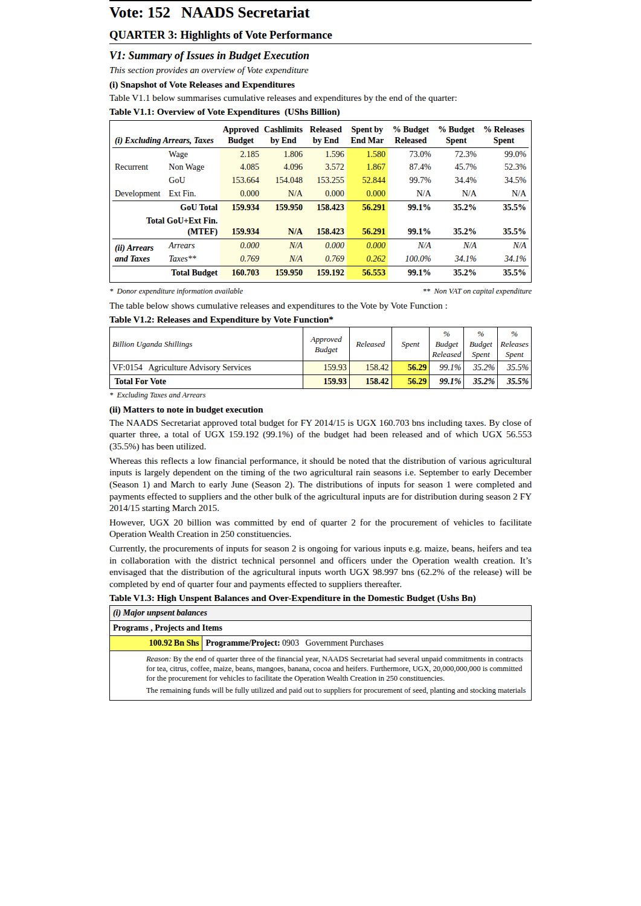Vote: 152 NAADS Secretariat
QUARTER 3: Highlights of Vote Performance
V1: Summary of Issues in Budget Execution
This section provides an overview of Vote expenditure
(i) Snapshot of Vote Releases and Expenditures
Table V1.1 below summarises cumulative releases and expenditures by the end of the quarter:
Table V1.1: Overview of Vote Expenditures (UShs Billion)
| (i) Excluding Arrears, Taxes | Approved Budget | Cashlimits by End | Released by End | Spent by End Mar | % Budget Released | % Budget Spent | % Releases Spent |
| --- | --- | --- | --- | --- | --- | --- | --- |
| Recurrent | Wage | 2.185 | 1.806 | 1.596 | 1.580 | 73.0% | 72.3% | 99.0% |
| Non Wage | 4.085 | 4.096 | 3.572 | 1.867 | 87.4% | 45.7% | 52.3% |
| Development | GoU | 153.664 | 154.048 | 153.255 | 52.844 | 99.7% | 34.4% | 34.5% |
| Ext Fin. | 0.000 | N/A | 0.000 | 0.000 | N/A | N/A | N/A |
| GoU Total | 159.934 | 159.950 | 158.423 | 56.291 | 99.1% | 35.2% | 35.5% |
| Total GoU+Ext Fin. (MTEF) | 159.934 | N/A | 158.423 | 56.291 | 99.1% | 35.2% | 35.5% |
| (ii) Arrears and Taxes | Arrears | 0.000 | N/A | 0.000 | 0.000 | N/A | N/A | N/A |
| Taxes** | 0.769 | N/A | 0.769 | 0.262 | 100.0% | 34.1% | 34.1% |
| Total Budget | 160.703 | 159.950 | 159.192 | 56.553 | 99.1% | 35.2% | 35.5% |
* Donor expenditure information available ** Non VAT on capital expenditure
The table below shows cumulative releases and expenditures to the Vote by Vote Function :
Table V1.2: Releases and Expenditure by Vote Function*
| Billion Uganda Shillings | Approved Budget | Released | Spent | % Budget Released | % Budget Spent | % Releases Spent |
| --- | --- | --- | --- | --- | --- | --- |
| VF:0154 Agriculture Advisory Services | 159.93 | 158.42 | 56.29 | 99.1% | 35.2% | 35.5% |
| Total For Vote | 159.93 | 158.42 | 56.29 | 99.1% | 35.2% | 35.5% |
* Excluding Taxes and Arrears
(ii) Matters to note in budget execution
The NAADS Secretariat approved total budget for FY 2014/15 is UGX 160.703 bns including taxes. By close of quarter three, a total of UGX 159.192 (99.1%) of the budget had been released and of which UGX 56.553 (35.5%) has been utilized.
Whereas this reflects a low financial performance, it should be noted that the distribution of various agricultural inputs is largely dependent on the timing of the two agricultural rain seasons i.e. September to early December (Season 1) and March to early June (Season 2). The distributions of inputs for season 1 were completed and payments effected to suppliers and the other bulk of the agricultural inputs are for distribution during season 2 FY 2014/15 starting March 2015.
However, UGX 20 billion was committed by end of quarter 2 for the procurement of vehicles to facilitate Operation Wealth Creation in 250 constituencies.
Currently, the procurements of inputs for season 2 is ongoing for various inputs e.g. maize, beans, heifers and tea in collaboration with the district technical personnel and officers under the Operation wealth creation. It’s envisaged that the distribution of the agricultural inputs worth UGX 98.997 bns (62.2% of the release) will be completed by end of quarter four and payments effected to suppliers thereafter.
Table V1.3: High Unspent Balances and Over-Expenditure in the Domestic Budget (Ushs Bn)
| (i) Major unpsent balances |
| Programs , Projects and Items |
| 100.92 Bn Shs | Programme/Project: 0903 Government Purchases |
| Reason: By the end of quarter three of the financial year, NAADS Secretariat had several unpaid commitments in contracts for tea, citrus, coffee, maize, beans, mangoes, banana, cocoa and heifers. Furthermore, UGX, 20,000,000,000 is committed for the procurement for vehicles to facilitate the Operation Wealth Creation in 250 constituencies. The remaining funds will be fully utilized and paid out to suppliers for procurement of seed, planting and stocking materials |